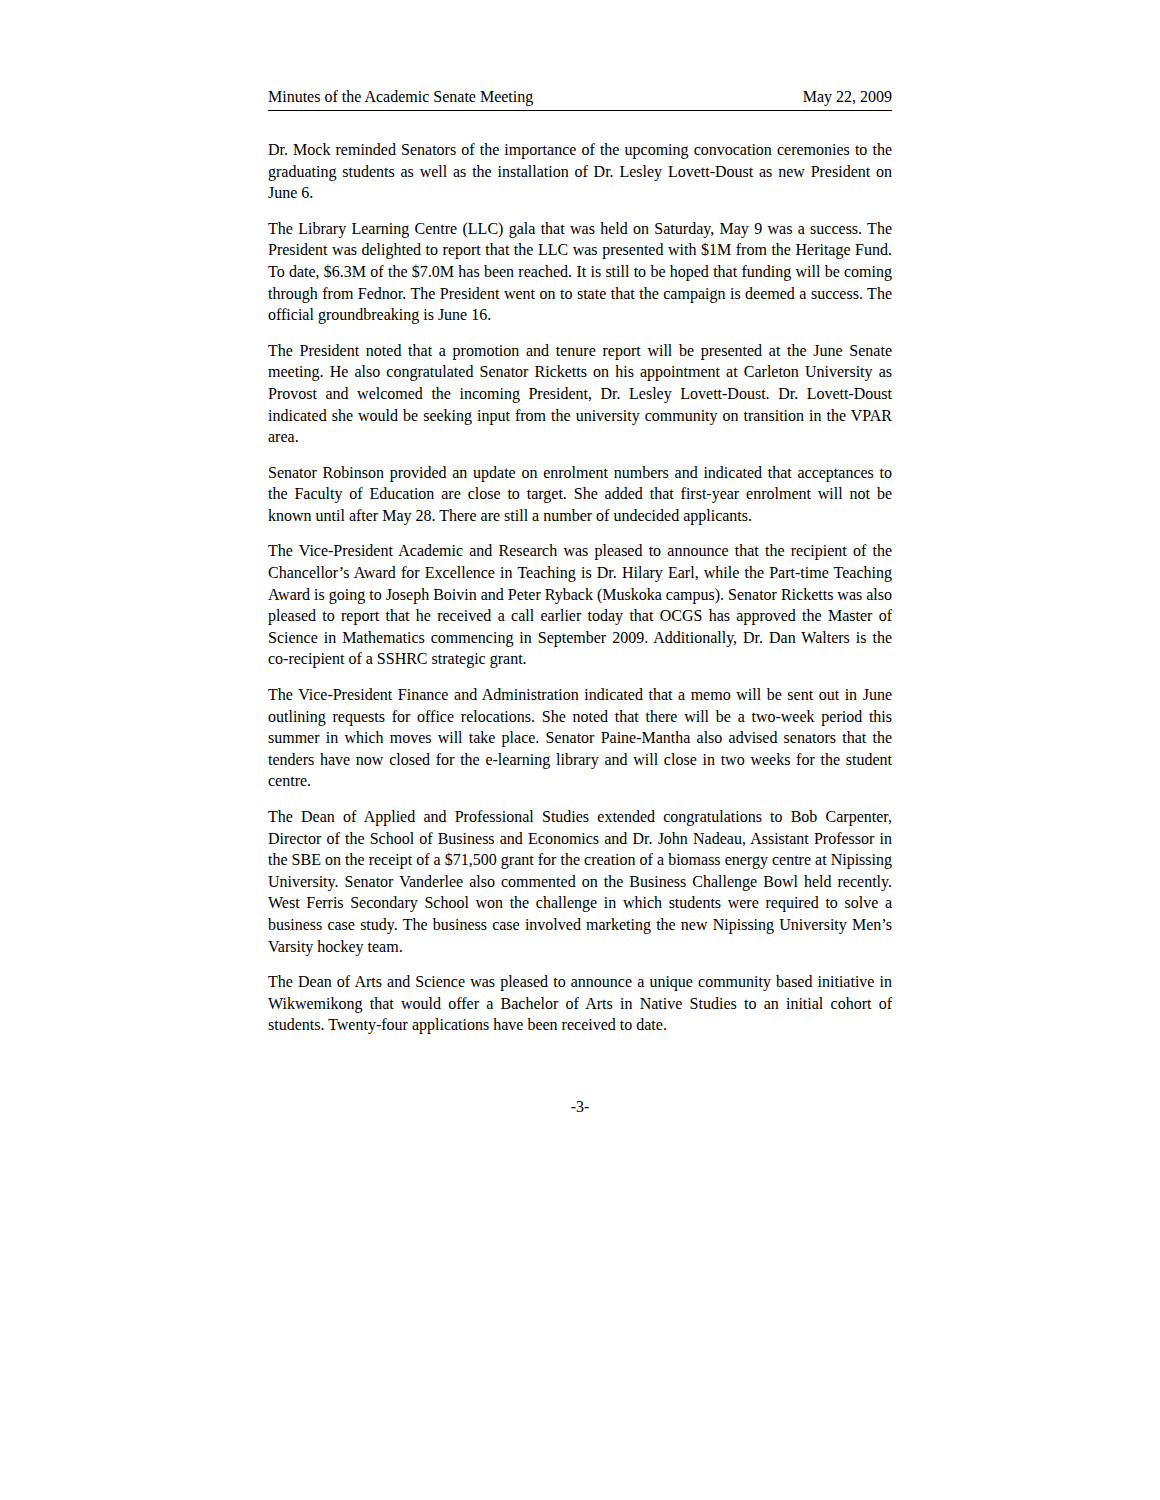Minutes of the Academic Senate Meeting
May 22, 2009
Dr. Mock reminded Senators of the importance of the upcoming convocation ceremonies to the graduating students as well as the installation of Dr. Lesley Lovett-Doust as new President on June 6.
The Library Learning Centre (LLC) gala that was held on Saturday, May 9 was a success. The President was delighted to report that the LLC was presented with $1M from the Heritage Fund. To date, $6.3M of the $7.0M has been reached. It is still to be hoped that funding will be coming through from Fednor. The President went on to state that the campaign is deemed a success. The official groundbreaking is June 16.
The President noted that a promotion and tenure report will be presented at the June Senate meeting. He also congratulated Senator Ricketts on his appointment at Carleton University as Provost and welcomed the incoming President, Dr. Lesley Lovett-Doust. Dr. Lovett-Doust indicated she would be seeking input from the university community on transition in the VPAR area.
Senator Robinson provided an update on enrolment numbers and indicated that acceptances to the Faculty of Education are close to target. She added that first-year enrolment will not be known until after May 28. There are still a number of undecided applicants.
The Vice-President Academic and Research was pleased to announce that the recipient of the Chancellor’s Award for Excellence in Teaching is Dr. Hilary Earl, while the Part-time Teaching Award is going to Joseph Boivin and Peter Ryback (Muskoka campus). Senator Ricketts was also pleased to report that he received a call earlier today that OCGS has approved the Master of Science in Mathematics commencing in September 2009. Additionally, Dr. Dan Walters is the co-recipient of a SSHRC strategic grant.
The Vice-President Finance and Administration indicated that a memo will be sent out in June outlining requests for office relocations. She noted that there will be a two-week period this summer in which moves will take place. Senator Paine-Mantha also advised senators that the tenders have now closed for the e-learning library and will close in two weeks for the student centre.
The Dean of Applied and Professional Studies extended congratulations to Bob Carpenter, Director of the School of Business and Economics and Dr. John Nadeau, Assistant Professor in the SBE on the receipt of a $71,500 grant for the creation of a biomass energy centre at Nipissing University. Senator Vanderlee also commented on the Business Challenge Bowl held recently. West Ferris Secondary School won the challenge in which students were required to solve a business case study. The business case involved marketing the new Nipissing University Men’s Varsity hockey team.
The Dean of Arts and Science was pleased to announce a unique community based initiative in Wikwemikong that would offer a Bachelor of Arts in Native Studies to an initial cohort of students. Twenty-four applications have been received to date.
-3-